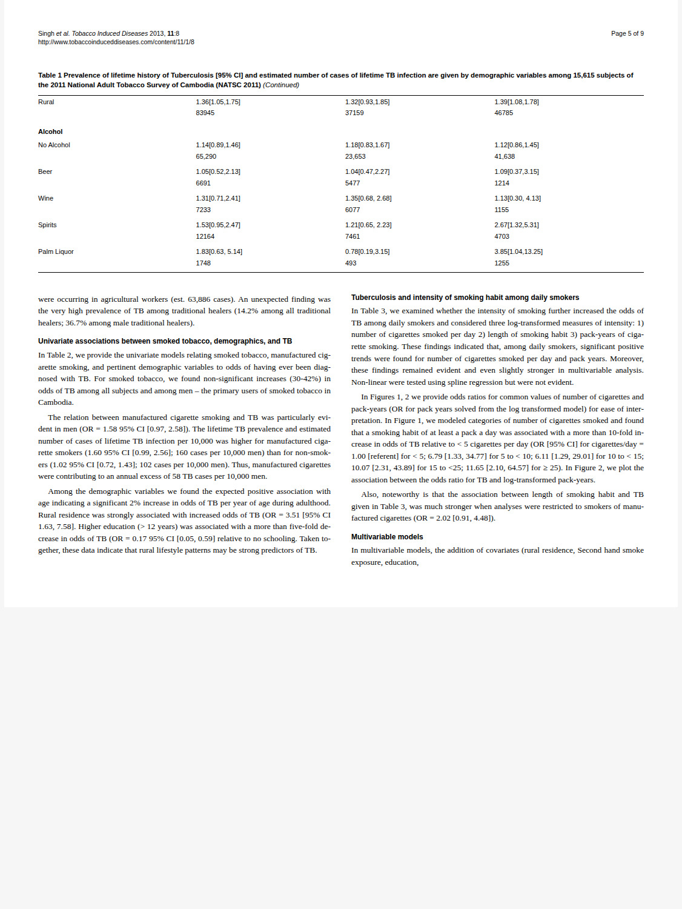Singh et al. Tobacco Induced Diseases 2013, 11:8
http://www.tobaccoinduceddiseases.com/content/11/1/8
Page 5 of 9
Table 1 Prevalence of lifetime history of Tuberculosis [95% CI] and estimated number of cases of lifetime TB infection are given by demographic variables among 15,615 subjects of the 2011 National Adult Tobacco Survey of Cambodia (NATSC 2011) (Continued)
| Rural | 1.36[1.05,1.75] | 1.32[0.93,1.85] | 1.39[1.08,1.78] |
| | 83945 | 37159 | 46785 |
| Alcohol | | | |
| No Alcohol | 1.14[0.89,1.46] | 1.18[0.83,1.67] | 1.12[0.86,1.45] |
| | 65,290 | 23,653 | 41,638 |
| Beer | 1.05[0.52,2.13] | 1.04[0.47,2.27] | 1.09[0.37,3.15] |
| | 6691 | 5477 | 1214 |
| Wine | 1.31[0.71,2.41] | 1.35[0.68, 2.68] | 1.13[0.30, 4.13] |
| | 7233 | 6077 | 1155 |
| Spirits | 1.53[0.95,2.47] | 1.21[0.65, 2.23] | 2.67[1.32,5.31] |
| | 12164 | 7461 | 4703 |
| Palm Liquor | 1.83[0.63, 5.14] | 0.78[0.19,3.15] | 3.85[1.04,13.25] |
| | 1748 | 493 | 1255 |
were occurring in agricultural workers (est. 63,886 cases). An unexpected finding was the very high prevalence of TB among traditional healers (14.2% among all traditional healers; 36.7% among male traditional healers).
Univariate associations between smoked tobacco, demographics, and TB
In Table 2, we provide the univariate models relating smoked tobacco, manufactured cigarette smoking, and pertinent demographic variables to odds of having ever been diagnosed with TB. For smoked tobacco, we found non-significant increases (30-42%) in odds of TB among all subjects and among men – the primary users of smoked tobacco in Cambodia.
The relation between manufactured cigarette smoking and TB was particularly evident in men (OR = 1.58 95% CI [0.97, 2.58]). The lifetime TB prevalence and estimated number of cases of lifetime TB infection per 10,000 was higher for manufactured cigarette smokers (1.60 95% CI [0.99, 2.56]; 160 cases per 10,000 men) than for non-smokers (1.02 95% CI [0.72, 1.43]; 102 cases per 10,000 men). Thus, manufactured cigarettes were contributing to an annual excess of 58 TB cases per 10,000 men.
Among the demographic variables we found the expected positive association with age indicating a significant 2% increase in odds of TB per year of age during adulthood. Rural residence was strongly associated with increased odds of TB (OR = 3.51 [95% CI 1.63, 7.58]. Higher education (> 12 years) was associated with a more than five-fold decrease in odds of TB (OR = 0.17 95% CI [0.05, 0.59] relative to no schooling. Taken together, these data indicate that rural lifestyle patterns may be strong predictors of TB.
Tuberculosis and intensity of smoking habit among daily smokers
In Table 3, we examined whether the intensity of smoking further increased the odds of TB among daily smokers and considered three log-transformed measures of intensity: 1) number of cigarettes smoked per day 2) length of smoking habit 3) pack-years of cigarette smoking. These findings indicated that, among daily smokers, significant positive trends were found for number of cigarettes smoked per day and pack years. Moreover, these findings remained evident and even slightly stronger in multivariable analysis. Non-linear were tested using spline regression but were not evident.
In Figures 1, 2 we provide odds ratios for common values of number of cigarettes and pack-years (OR for pack years solved from the log transformed model) for ease of interpretation. In Figure 1, we modeled categories of number of cigarettes smoked and found that a smoking habit of at least a pack a day was associated with a more than 10-fold increase in odds of TB relative to < 5 cigarettes per day (OR [95% CI] for cigarettes/day = 1.00 [referent] for < 5; 6.79 [1.33, 34.77] for 5 to < 10; 6.11 [1.29, 29.01] for 10 to < 15; 10.07 [2.31, 43.89] for 15 to <25; 11.65 [2.10, 64.57] for ≥ 25). In Figure 2, we plot the association between the odds ratio for TB and log-transformed pack-years.
Also, noteworthy is that the association between length of smoking habit and TB given in Table 3, was much stronger when analyses were restricted to smokers of manufactured cigarettes (OR = 2.02 [0.91, 4.48]).
Multivariable models
In multivariable models, the addition of covariates (rural residence, Second hand smoke exposure, education,